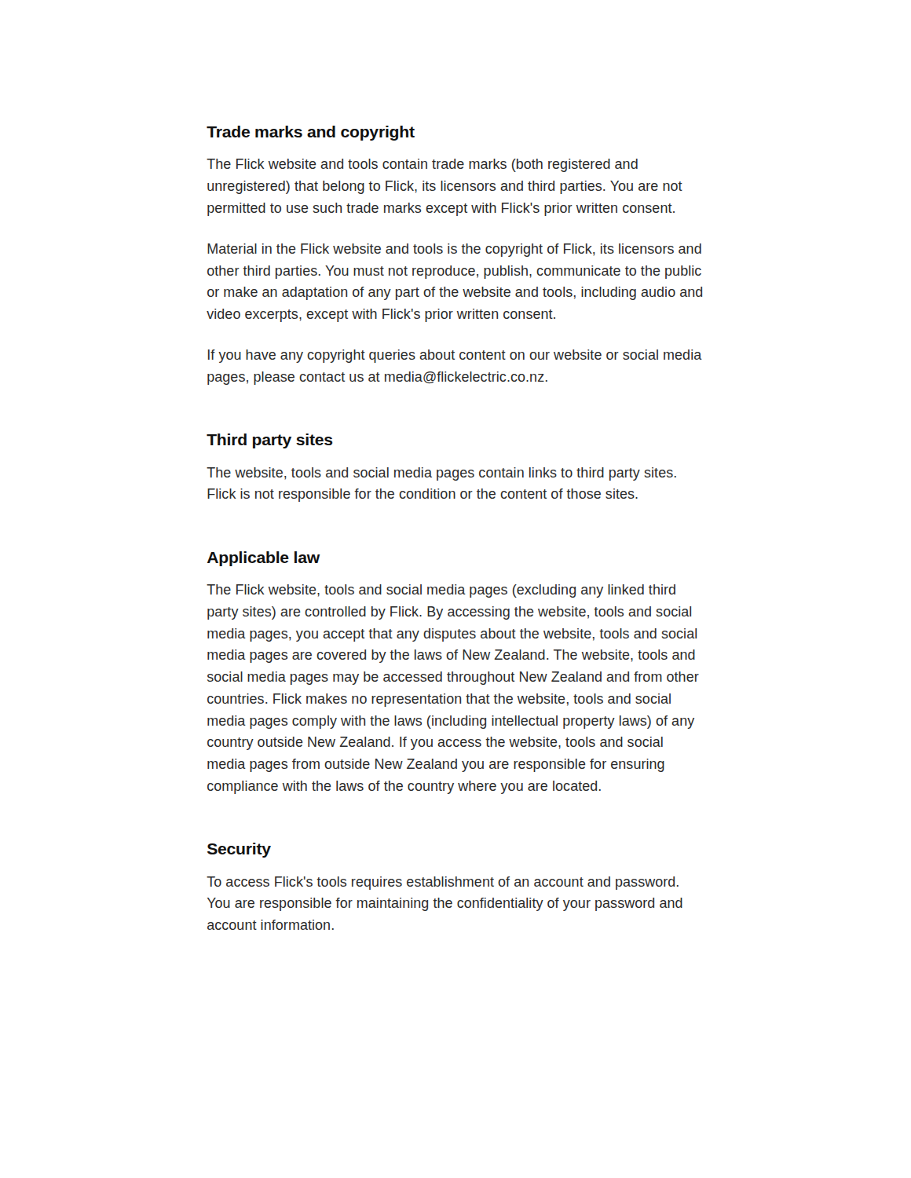Trade marks and copyright
The Flick website and tools contain trade marks (both registered and unregistered) that belong to Flick, its licensors and third parties. You are not permitted to use such trade marks except with Flick's prior written consent.
Material in the Flick website and tools is the copyright of Flick, its licensors and other third parties. You must not reproduce, publish, communicate to the public or make an adaptation of any part of the website and tools, including audio and video excerpts, except with Flick's prior written consent.
If you have any copyright queries about content on our website or social media pages, please contact us at media@flickelectric.co.nz.
Third party sites
The website, tools and social media pages contain links to third party sites. Flick is not responsible for the condition or the content of those sites.
Applicable law
The Flick website, tools and social media pages (excluding any linked third party sites) are controlled by Flick. By accessing the website, tools and social media pages, you accept that any disputes about the website, tools and social media pages are covered by the laws of New Zealand. The website, tools and social media pages may be accessed throughout New Zealand and from other countries. Flick makes no representation that the website, tools and social media pages comply with the laws (including intellectual property laws) of any country outside New Zealand. If you access the website, tools and social media pages from outside New Zealand you are responsible for ensuring compliance with the laws of the country where you are located.
Security
To access Flick's tools requires establishment of an account and password. You are responsible for maintaining the confidentiality of your password and account information.